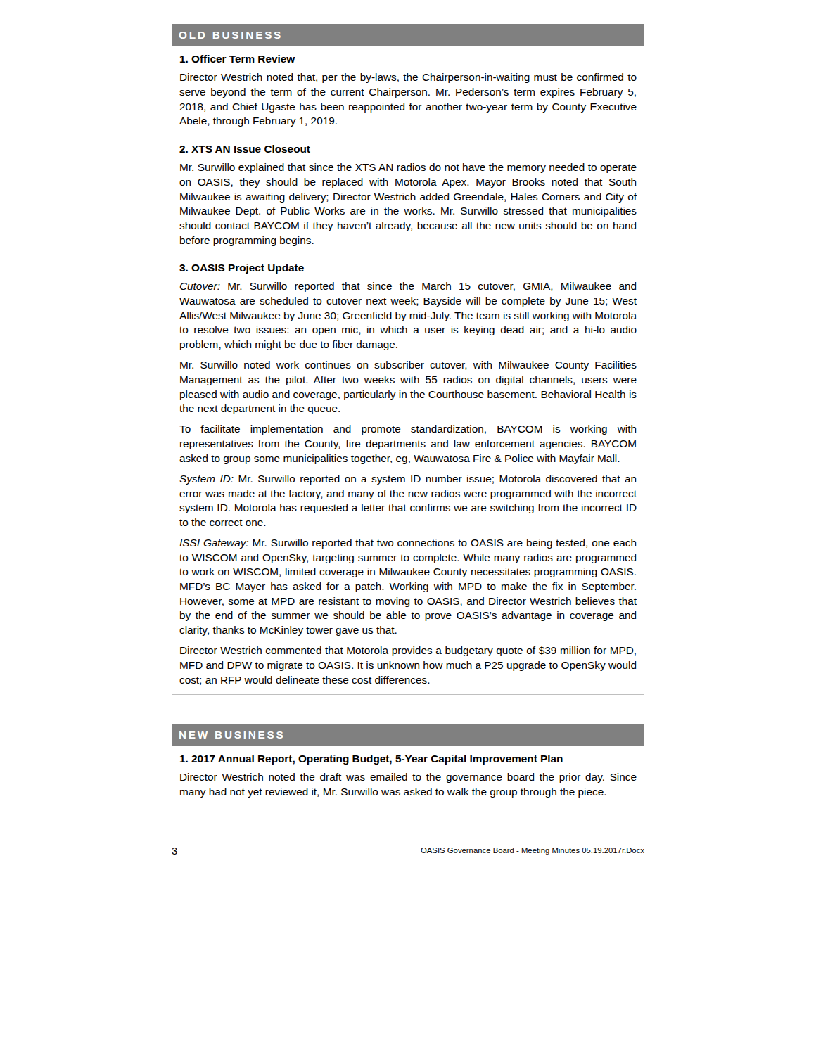Old Business
| 1. Officer Term Review Director Westrich noted that, per the by-laws, the Chairperson-in-waiting must be confirmed to serve beyond the term of the current Chairperson. Mr. Pederson’s term expires February 5, 2018, and Chief Ugaste has been reappointed for another two-year term by County Executive Abele, through February 1, 2019. |
| 2. XTS AN Issue Closeout Mr. Surwillo explained that since the XTS AN radios do not have the memory needed to operate on OASIS, they should be replaced with Motorola Apex. Mayor Brooks noted that South Milwaukee is awaiting delivery; Director Westrich added Greendale, Hales Corners and City of Milwaukee Dept. of Public Works are in the works. Mr. Surwillo stressed that municipalities should contact BAYCOM if they haven’t already, because all the new units should be on hand before programming begins. |
| 3. OASIS Project Update Cutover: Mr. Surwillo reported that since the March 15 cutover, GMIA, Milwaukee and Wauwatosa are scheduled to cutover next week; Bayside will be complete by June 15; West Allis/West Milwaukee by June 30; Greenfield by mid-July. The team is still working with Motorola to resolve two issues: an open mic, in which a user is keying dead air; and a hi-lo audio problem, which might be due to fiber damage. Mr. Surwillo noted work continues on subscriber cutover, with Milwaukee County Facilities Management as the pilot. After two weeks with 55 radios on digital channels, users were pleased with audio and coverage, particularly in the Courthouse basement. Behavioral Health is the next department in the queue. To facilitate implementation and promote standardization, BAYCOM is working with representatives from the County, fire departments and law enforcement agencies. BAYCOM asked to group some municipalities together, eg, Wauwatosa Fire & Police with Mayfair Mall. System ID: Mr. Surwillo reported on a system ID number issue; Motorola discovered that an error was made at the factory, and many of the new radios were programmed with the incorrect system ID. Motorola has requested a letter that confirms we are switching from the incorrect ID to the correct one. ISSI Gateway: Mr. Surwillo reported that two connections to OASIS are being tested, one each to WISCOM and OpenSky, targeting summer to complete. While many radios are programmed to work on WISCOM, limited coverage in Milwaukee County necessitates programming OASIS. MFD’s BC Mayer has asked for a patch. Working with MPD to make the fix in September. However, some at MPD are resistant to moving to OASIS, and Director Westrich believes that by the end of the summer we should be able to prove OASIS’s advantage in coverage and clarity, thanks to McKinley tower gave us that. Director Westrich commented that Motorola provides a budgetary quote of $39 million for MPD, MFD and DPW to migrate to OASIS. It is unknown how much a P25 upgrade to OpenSky would cost; an RFP would delineate these cost differences. |
New Business
| 1. 2017 Annual Report, Operating Budget, 5-Year Capital Improvement Plan Director Westrich noted the draft was emailed to the governance board the prior day. Since many had not yet reviewed it, Mr. Surwillo was asked to walk the group through the piece. |
3 OASIS Governance Board - Meeting Minutes 05.19.2017r.Docx